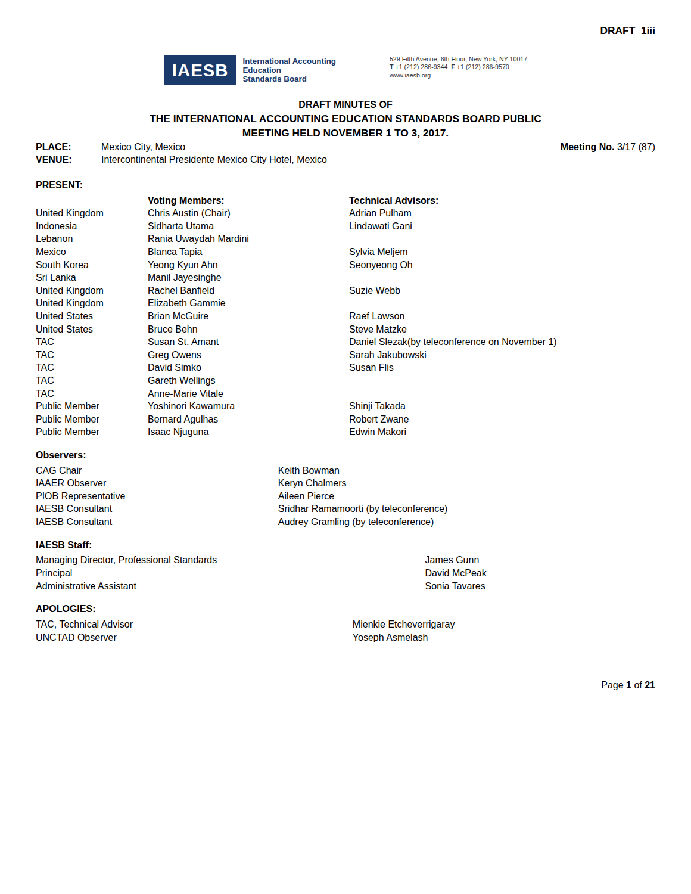DRAFT 1iii
IAESB
International Accounting
Education
Standards Board
529 Fifth Avenue, 6th Floor, New York, NY 10017
T +1 (212) 286-9344 F +1 (212) 286-9570
www.iaesb.org
DRAFT MINUTES OF
THE INTERNATIONAL ACCOUNTING EDUCATION STANDARDS BOARD PUBLIC
MEETING HELD NOVEMBER 1 TO 3, 2017.
| PLACE: | Mexico City, Mexico | Meeting No. 3/17 (87) |
| VENUE: | Intercontinental Presidente Mexico City Hotel, Mexico |
PRESENT:
| | Voting Members: | Technical Advisors: |
| United Kingdom | Chris Austin (Chair) | Adrian Pulham |
| Indonesia | Sidharta Utama | Lindawati Gani |
| Lebanon | Rania Uwaydah Mardini | |
| Mexico | Blanca Tapia | Sylvia Meljem |
| South Korea | Yeong Kyun Ahn | Seonyeong Oh |
| Sri Lanka | Manil Jayesinghe | |
| United Kingdom | Rachel Banfield | Suzie Webb |
| United Kingdom | Elizabeth Gammie | |
| United States | Brian McGuire | Raef Lawson |
| United States | Bruce Behn | Steve Matzke |
| TAC | Susan St. Amant | Daniel Slezak(by teleconference on November 1) |
| TAC | Greg Owens | Sarah Jakubowski |
| TAC | David Simko | Susan Flis |
| TAC | Gareth Wellings | |
| TAC | Anne-Marie Vitale | |
| Public Member | Yoshinori Kawamura | Shinji Takada |
| Public Member | Bernard Agulhas | Robert Zwane |
| Public Member | Isaac Njuguna | Edwin Makori |
Observers:
| CAG Chair | Keith Bowman |
| IAAER Observer | Keryn Chalmers |
| PIOB Representative | Aileen Pierce |
| IAESB Consultant | Sridhar Ramamoorti (by teleconference) |
| IAESB Consultant | Audrey Gramling (by teleconference) |
IAESB Staff:
| Managing Director, Professional Standards | James Gunn |
| Principal | David McPeak |
| Administrative Assistant | Sonia Tavares |
APOLOGIES:
| TAC, Technical Advisor | Mienkie Etcheverrigaray |
| UNCTAD Observer | Yoseph Asmelash |
Page 1 of 21